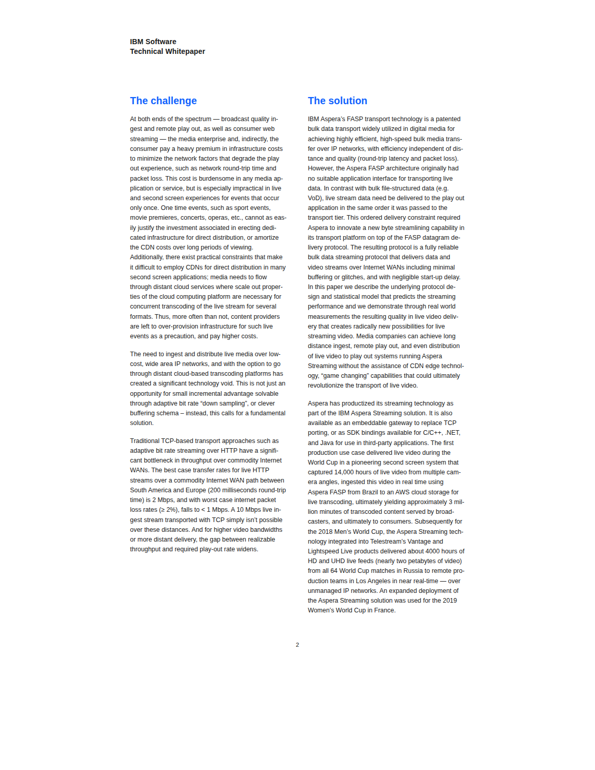IBM Software
Technical Whitepaper
The challenge
At both ends of the spectrum — broadcast quality ingest and remote play out, as well as consumer web streaming — the media enterprise and, indirectly, the consumer pay a heavy premium in infrastructure costs to minimize the network factors that degrade the play out experience, such as network round-trip time and packet loss. This cost is burdensome in any media application or service, but is especially impractical in live and second screen experiences for events that occur only once. One time events, such as sport events, movie premieres, concerts, operas, etc., cannot as easily justify the investment associated in erecting dedicated infrastructure for direct distribution, or amortize the CDN costs over long periods of viewing. Additionally, there exist practical constraints that make it difficult to employ CDNs for direct distribution in many second screen applications; media needs to flow through distant cloud services where scale out properties of the cloud computing platform are necessary for concurrent transcoding of the live stream for several formats. Thus, more often than not, content providers are left to over-provision infrastructure for such live events as a precaution, and pay higher costs.
The need to ingest and distribute live media over low-cost, wide area IP networks, and with the option to go through distant cloud-based transcoding platforms has created a significant technology void. This is not just an opportunity for small incremental advantage solvable through adaptive bit rate “down sampling”, or clever buffering schema – instead, this calls for a fundamental solution.
Traditional TCP-based transport approaches such as adaptive bit rate streaming over HTTP have a significant bottleneck in throughput over commodity Internet WANs. The best case transfer rates for live HTTP streams over a commodity Internet WAN path between South America and Europe (200 milliseconds round-trip time) is 2 Mbps, and with worst case internet packet loss rates (≥ 2%), falls to < 1 Mbps. A 10 Mbps live ingest stream transported with TCP simply isn’t possible over these distances. And for higher video bandwidths or more distant delivery, the gap between realizable throughput and required play-out rate widens.
The solution
IBM Aspera’s FASP transport technology is a patented bulk data transport widely utilized in digital media for achieving highly efficient, high-speed bulk media transfer over IP networks, with efficiency independent of distance and quality (round-trip latency and packet loss). However, the Aspera FASP architecture originally had no suitable application interface for transporting live data. In contrast with bulk file-structured data (e.g. VoD), live stream data need be delivered to the play out application in the same order it was passed to the transport tier. This ordered delivery constraint required Aspera to innovate a new byte streamlining capability in its transport platform on top of the FASP datagram delivery protocol. The resulting protocol is a fully reliable bulk data streaming protocol that delivers data and video streams over Internet WANs including minimal buffering or glitches, and with negligible start-up delay. In this paper we describe the underlying protocol design and statistical model that predicts the streaming performance and we demonstrate through real world measurements the resulting quality in live video delivery that creates radically new possibilities for live streaming video. Media companies can achieve long distance ingest, remote play out, and even distribution of live video to play out systems running Aspera Streaming without the assistance of CDN edge technology, “game changing” capabilities that could ultimately revolutionize the transport of live video.
Aspera has productized its streaming technology as part of the IBM Aspera Streaming solution. It is also available as an embeddable gateway to replace TCP porting, or as SDK bindings available for C/C++, .NET, and Java for use in third-party applications. The first production use case delivered live video during the World Cup in a pioneering second screen system that captured 14,000 hours of live video from multiple camera angles, ingested this video in real time using Aspera FASP from Brazil to an AWS cloud storage for live transcoding, ultimately yielding approximately 3 million minutes of transcoded content served by broadcasters, and ultimately to consumers. Subsequently for the 2018 Men’s World Cup, the Aspera Streaming technology integrated into Telestream’s Vantage and Lightspeed Live products delivered about 4000 hours of HD and UHD live feeds (nearly two petabytes of video) from all 64 World Cup matches in Russia to remote production teams in Los Angeles in near real-time — over unmanaged IP networks. An expanded deployment of the Aspera Streaming solution was used for the 2019 Women’s World Cup in France.
2